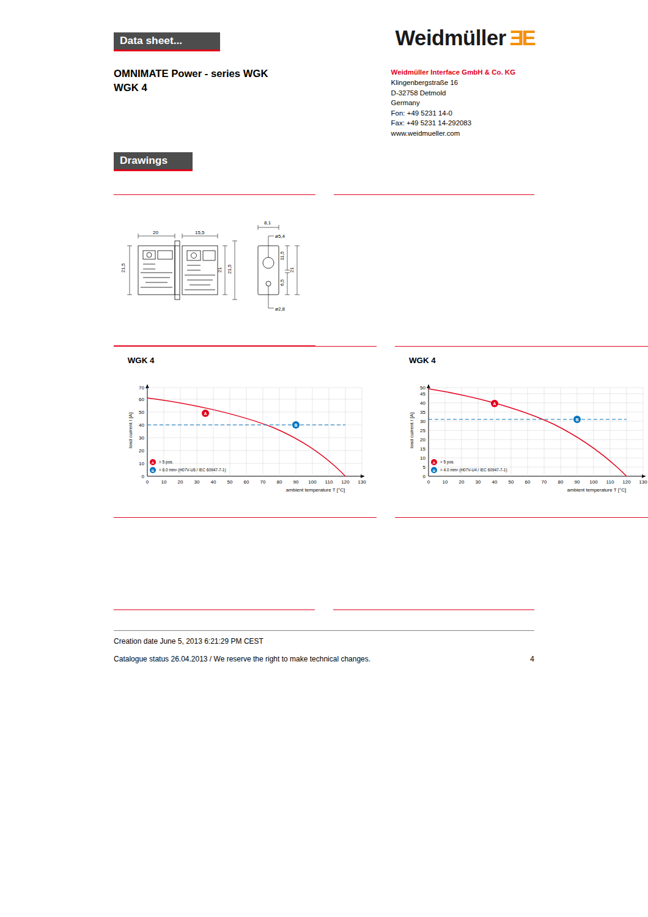Weidmüller ƎE
Data sheet...
OMNIMATE Power - series WGK WGK 4
Weidmüller Interface GmbH & Co. KG
Klingenbergstraße 16
D-32758 Detmold
Germany
Fon: +49 5231 14-0
Fax: +49 5231 14-292083
www.weidmueller.com
Drawings
20 15,5 8,1 ø5,4 ø2,8 21,5 21 21,5 11,5 6,5 21
WGK 4
0 10 20 30 40 50 60 70 0 10 20 30 40 50 60 70 80 90 100 110 120 130 load current I [A] ambient temperature T [°C] A B A = 5 pos. B = 6.0 mm² (H07V-U6 / IEC 60947-7-1)
WGK 4
0 5 10 15 20 25 30 35 40 45 50 0 10 20 30 40 50 60 70 80 90 100 110 120 130 load current I [A] ambient temperature T [°C] A B A = 5 pos. B = 4.0 mm² (H07V-U4 / IEC 60947-7-1)
Creation date June 5, 2013 6:21:29 PM CEST
Catalogue status 26.04.2013 / We reserve the right to make technical changes. 4